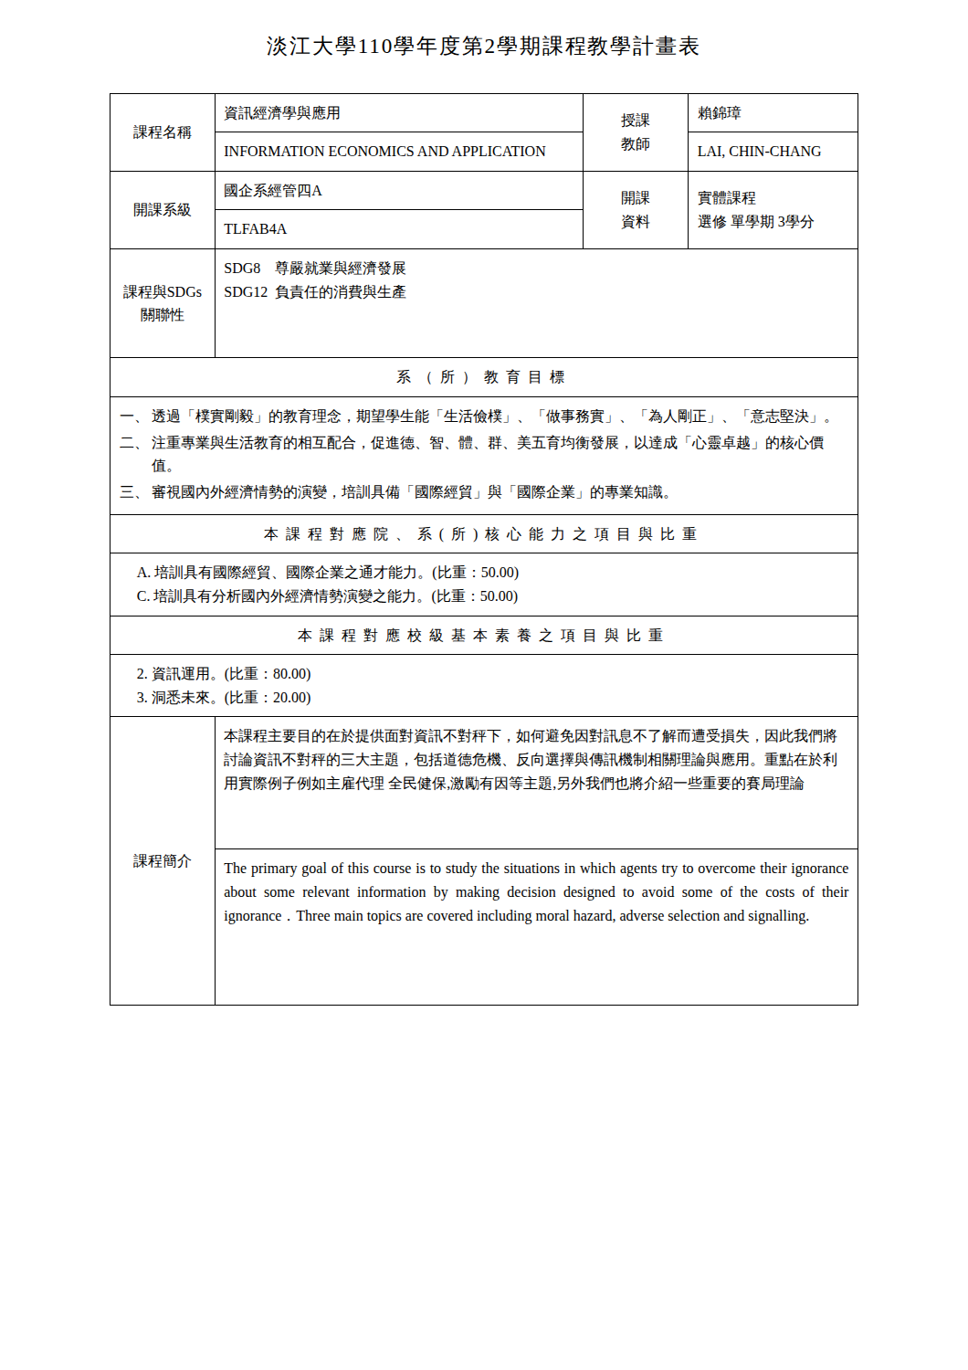淡江大學110學年度第2學期課程教學計畫表
| 課程名稱 | 資訊經濟學與應用 | 授課 教師 | 賴錦璋 |
| INFORMATION ECONOMICS AND APPLICATION | LAI, CHIN-CHANG |
| 開課系級 | 國企系經管四A | 開課 資料 | 實體課程 選修 單學期 3學分 |
| TLFAB4A |
| 課程與SDGs 關聯性 | SDG8 尊嚴就業與經濟發展 SDG12 負責任的消費與生產 |
| 系（所）教育目標 |
| 一、 透過「樸實剛毅」的教育理念，期望學生能「生活儉樸」、「做事務實」、「為人剛正」、「意志堅決」。 二、 注重專業與生活教育的相互配合，促進德、智、體、群、美五育均衡發展，以達成「心靈卓越」的核心價值。 三、 審視國內外經濟情勢的演變，培訓具備「國際經貿」與「國際企業」的專業知識。 |
| 本課程對應院、系(所)核心能力之項目與比重 |
| A. 培訓具有國際經貿、國際企業之通才能力。(比重：50.00) C. 培訓具有分析國內外經濟情勢演變之能力。(比重：50.00) |
| 本課程對應校級基本素養之項目與比重 |
| 2. 資訊運用。(比重：80.00) 3. 洞悉未來。(比重：20.00) |
| 課程簡介 | 本課程主要目的在於提供面對資訊不對秤下，如何避免因對訊息不了解而遭受損失，因此我們將討論資訊不對秤的三大主題，包括道德危機、反向選擇與傳訊機制相關理論與應用。重點在於利用實際例子例如主雇代理 全民健保,激勵有因等主題,另外我們也將介紹一些重要的賽局理論 |
| The primary goal of this course is to study the situations in which agents try to overcome their ignorance about some relevant information by making decision designed to avoid some of the costs of their ignorance．Three main topics are covered including moral hazard, adverse selection and signalling. |